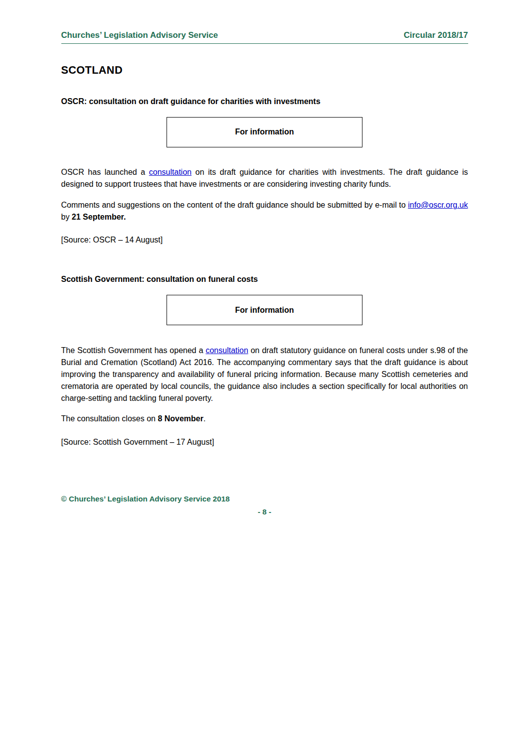Churches’ Legislation Advisory Service Circular 2018/17
SCOTLAND
OSCR: consultation on draft guidance for charities with investments
For information
OSCR has launched a consultation on its draft guidance for charities with investments. The draft guidance is designed to support trustees that have investments or are considering investing charity funds.
Comments and suggestions on the content of the draft guidance should be submitted by e-mail to info@oscr.org.uk by 21 September.
[Source: OSCR – 14 August]
Scottish Government: consultation on funeral costs
For information
The Scottish Government has opened a consultation on draft statutory guidance on funeral costs under s.98 of the Burial and Cremation (Scotland) Act 2016. The accompanying commentary says that the draft guidance is about improving the transparency and availability of funeral pricing information. Because many Scottish cemeteries and crematoria are operated by local councils, the guidance also includes a section specifically for local authorities on charge-setting and tackling funeral poverty.
The consultation closes on 8 November.
[Source: Scottish Government – 17 August]
© Churches’ Legislation Advisory Service 2018
- 8 -